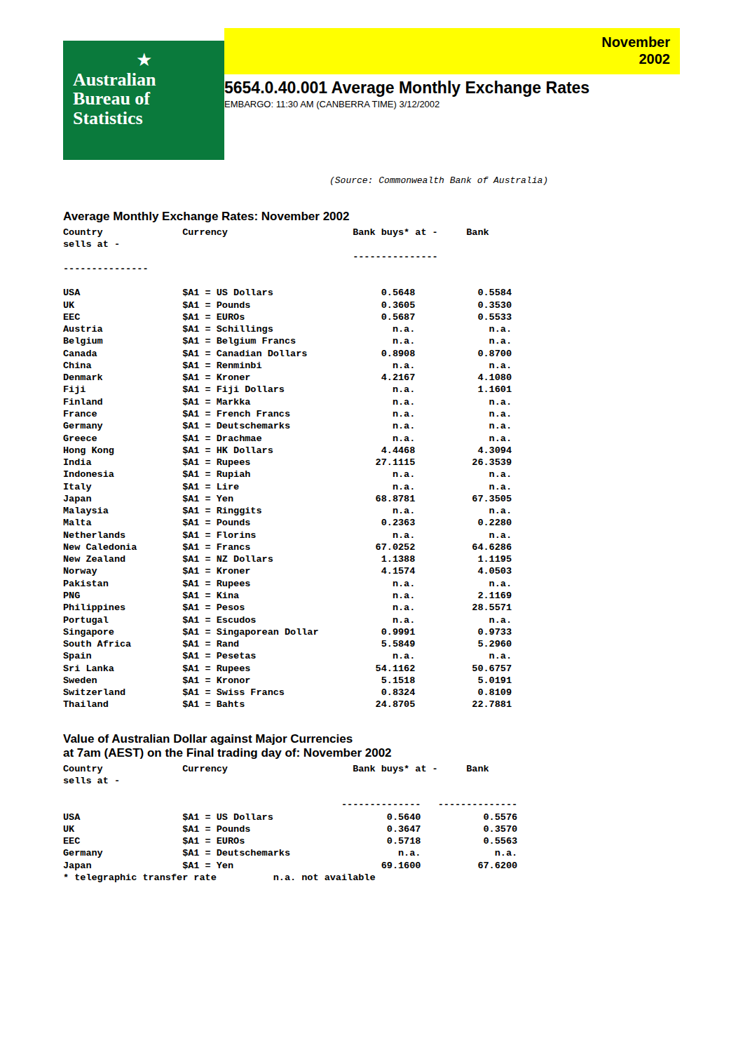November
2002
★
Australian
Bureau of
Statistics
5654.0.40.001 Average Monthly Exchange Rates
EMBARGO: 11:30 AM (CANBERRA TIME) 3/12/2002
(Source: Commonwealth Bank of Australia)
Average Monthly Exchange Rates: November 2002
Country              Currency                      Bank buys* at -     Bank
sells at -
                                                   ---------------
---------------

USA                  $A1 = US Dollars                   0.5648           0.5584
UK                   $A1 = Pounds                       0.3605           0.3530
EEC                  $A1 = EUROs                        0.5687           0.5533
Austria              $A1 = Schillings                     n.a.             n.a.
Belgium              $A1 = Belgium Francs                 n.a.             n.a.
Canada               $A1 = Canadian Dollars             0.8908           0.8700
China                $A1 = Renminbi                       n.a.             n.a.
Denmark              $A1 = Kroner                       4.2167           4.1080
Fiji                 $A1 = Fiji Dollars                   n.a.           1.1601
Finland              $A1 = Markka                         n.a.             n.a.
France               $A1 = French Francs                  n.a.             n.a.
Germany              $A1 = Deutschemarks                  n.a.             n.a.
Greece               $A1 = Drachmae                       n.a.             n.a.
Hong Kong            $A1 = HK Dollars                   4.4468           4.3094
India                $A1 = Rupees                      27.1115          26.3539
Indonesia            $A1 = Rupiah                         n.a.             n.a.
Italy                $A1 = Lire                           n.a.             n.a.
Japan                $A1 = Yen                         68.8781          67.3505
Malaysia             $A1 = Ringgits                       n.a.             n.a.
Malta                $A1 = Pounds                       0.2363           0.2280
Netherlands          $A1 = Florins                        n.a.             n.a.
New Caledonia        $A1 = Francs                      67.0252          64.6286
New Zealand          $A1 = NZ Dollars                   1.1388           1.1195
Norway               $A1 = Kroner                       4.1574           4.0503
Pakistan             $A1 = Rupees                         n.a.             n.a.
PNG                  $A1 = Kina                           n.a.           2.1169
Philippines          $A1 = Pesos                          n.a.          28.5571
Portugal             $A1 = Escudos                        n.a.             n.a.
Singapore            $A1 = Singaporean Dollar           0.9991           0.9733
South Africa         $A1 = Rand                         5.5849           5.2960
Spain                $A1 = Pesetas                        n.a.             n.a.
Sri Lanka            $A1 = Rupees                      54.1162          50.6757
Sweden               $A1 = Kronor                       5.1518           5.0191
Switzerland          $A1 = Swiss Francs                 0.8324           0.8109
Thailand             $A1 = Bahts                       24.8705          22.7881
Value of Australian Dollar against Major Currencies
at 7am (AEST) on the Final trading day of: November 2002
Country              Currency                      Bank buys* at -     Bank
sells at -

                                                 --------------   --------------
USA                  $A1 = US Dollars                    0.5640           0.5576
UK                   $A1 = Pounds                        0.3647           0.3570
EEC                  $A1 = EUROs                         0.5718           0.5563
Germany              $A1 = Deutschemarks                   n.a.             n.a.
Japan                $A1 = Yen                          69.1600          67.6200
* telegraphic transfer rate          n.a. not available